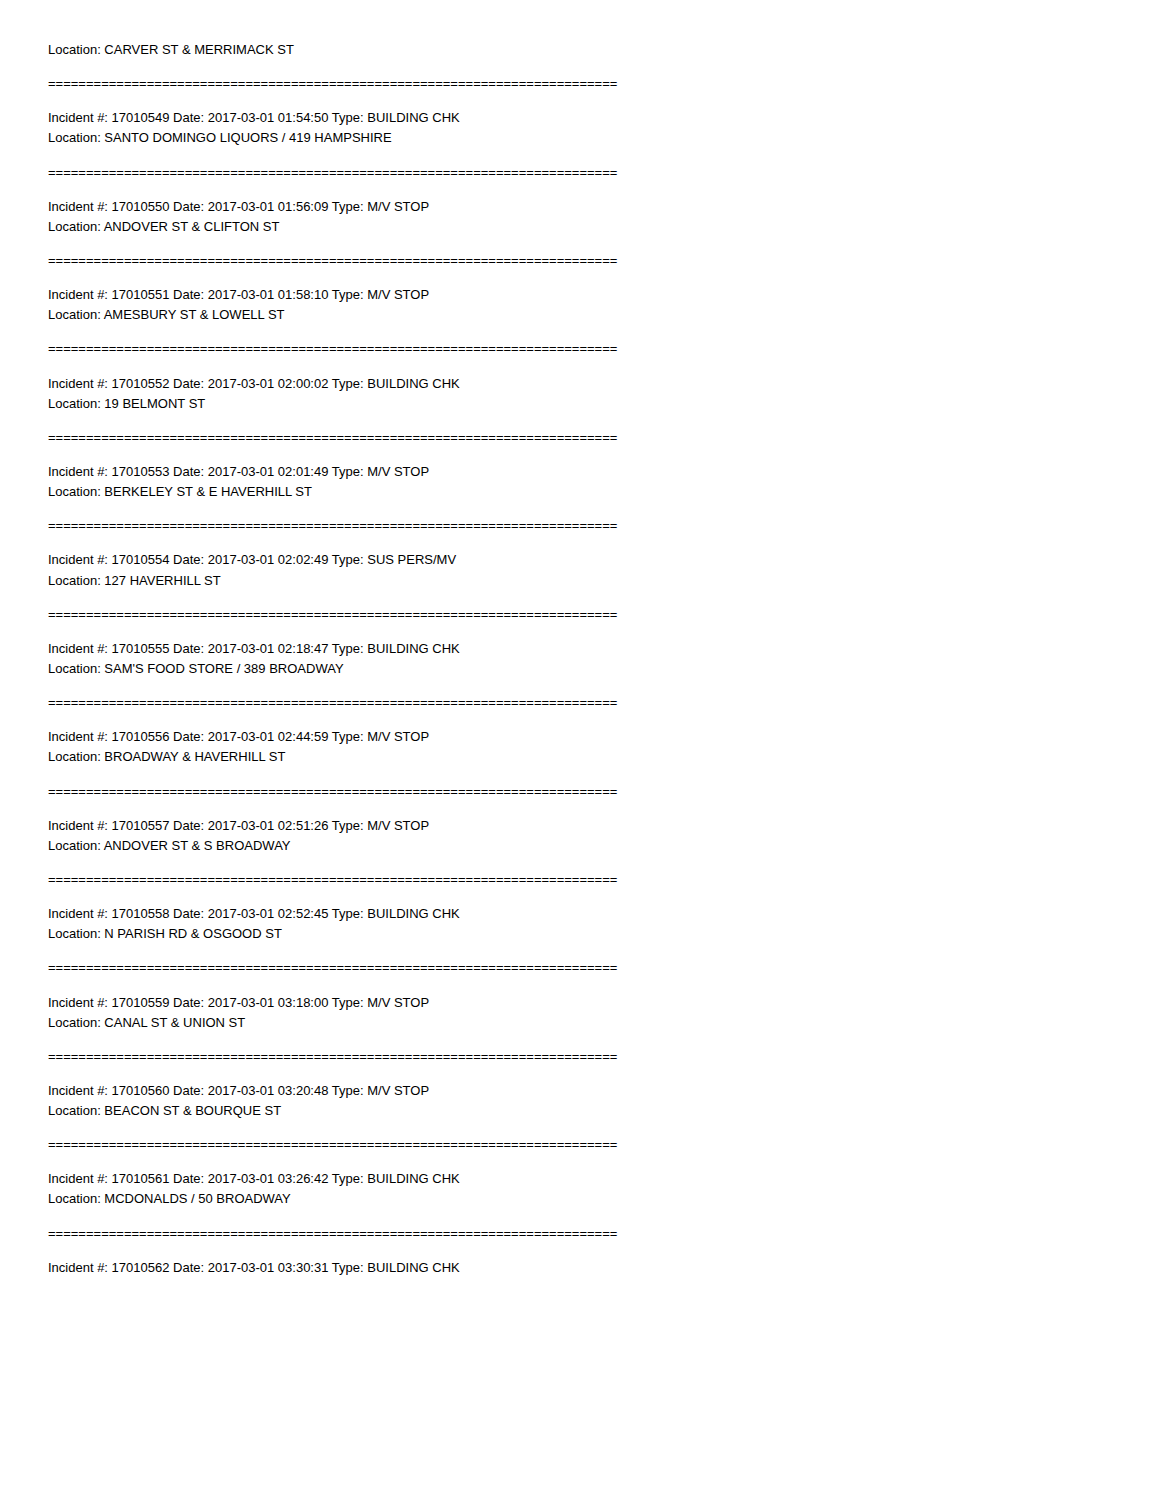Location: CARVER ST & MERRIMACK ST
===========================================================================
Incident #: 17010549 Date: 2017-03-01 01:54:50 Type: BUILDING CHK
Location: SANTO DOMINGO LIQUORS / 419 HAMPSHIRE
===========================================================================
Incident #: 17010550 Date: 2017-03-01 01:56:09 Type: M/V STOP
Location: ANDOVER ST & CLIFTON ST
===========================================================================
Incident #: 17010551 Date: 2017-03-01 01:58:10 Type: M/V STOP
Location: AMESBURY ST & LOWELL ST
===========================================================================
Incident #: 17010552 Date: 2017-03-01 02:00:02 Type: BUILDING CHK
Location: 19 BELMONT ST
===========================================================================
Incident #: 17010553 Date: 2017-03-01 02:01:49 Type: M/V STOP
Location: BERKELEY ST & E HAVERHILL ST
===========================================================================
Incident #: 17010554 Date: 2017-03-01 02:02:49 Type: SUS PERS/MV
Location: 127 HAVERHILL ST
===========================================================================
Incident #: 17010555 Date: 2017-03-01 02:18:47 Type: BUILDING CHK
Location: SAM'S FOOD STORE / 389 BROADWAY
===========================================================================
Incident #: 17010556 Date: 2017-03-01 02:44:59 Type: M/V STOP
Location: BROADWAY & HAVERHILL ST
===========================================================================
Incident #: 17010557 Date: 2017-03-01 02:51:26 Type: M/V STOP
Location: ANDOVER ST & S BROADWAY
===========================================================================
Incident #: 17010558 Date: 2017-03-01 02:52:45 Type: BUILDING CHK
Location: N PARISH RD & OSGOOD ST
===========================================================================
Incident #: 17010559 Date: 2017-03-01 03:18:00 Type: M/V STOP
Location: CANAL ST & UNION ST
===========================================================================
Incident #: 17010560 Date: 2017-03-01 03:20:48 Type: M/V STOP
Location: BEACON ST & BOURQUE ST
===========================================================================
Incident #: 17010561 Date: 2017-03-01 03:26:42 Type: BUILDING CHK
Location: MCDONALDS / 50 BROADWAY
===========================================================================
Incident #: 17010562 Date: 2017-03-01 03:30:31 Type: BUILDING CHK